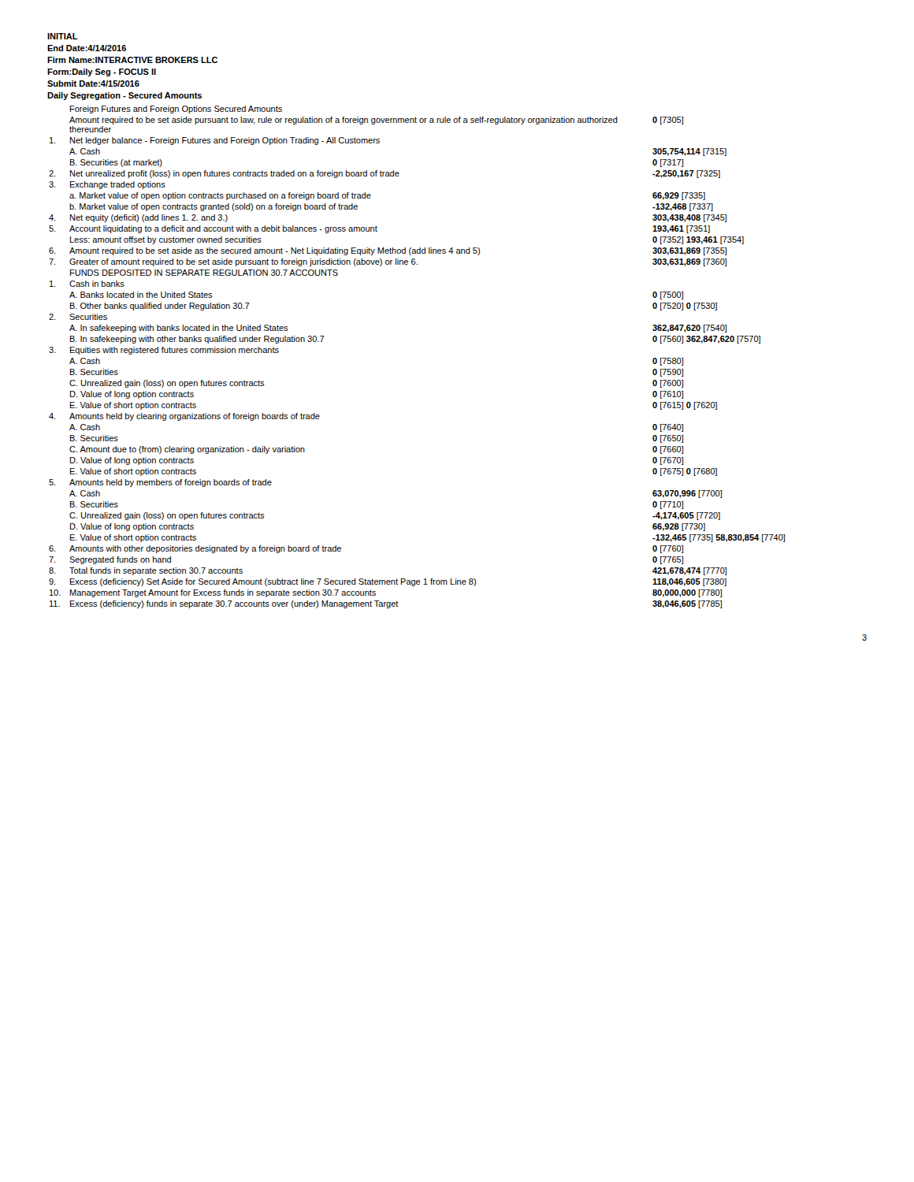INITIAL
End Date:4/14/2016
Firm Name:INTERACTIVE BROKERS LLC
Form:Daily Seg - FOCUS II
Submit Date:4/15/2016
Daily Segregation - Secured Amounts
| | Foreign Futures and Foreign Options Secured Amounts | |
| | Amount required to be set aside pursuant to law, rule or regulation of a foreign government or a rule of a self-regulatory organization authorized thereunder | 0 [7305] |
| 1. | Net ledger balance - Foreign Futures and Foreign Option Trading - All Customers | |
| | A. Cash | 305,754,114 [7315] |
| | B. Securities (at market) | 0 [7317] |
| 2. | Net unrealized profit (loss) in open futures contracts traded on a foreign board of trade | -2,250,167 [7325] |
| 3. | Exchange traded options | |
| | a. Market value of open option contracts purchased on a foreign board of trade | 66,929 [7335] |
| | b. Market value of open contracts granted (sold) on a foreign board of trade | -132,468 [7337] |
| 4. | Net equity (deficit) (add lines 1. 2. and 3.) | 303,438,408 [7345] |
| 5. | Account liquidating to a deficit and account with a debit balances - gross amount | 193,461 [7351] |
| | Less: amount offset by customer owned securities | 0 [7352] 193,461 [7354] |
| 6. | Amount required to be set aside as the secured amount - Net Liquidating Equity Method (add lines 4 and 5) | 303,631,869 [7355] |
| 7. | Greater of amount required to be set aside pursuant to foreign jurisdiction (above) or line 6. | 303,631,869 [7360] |
| | FUNDS DEPOSITED IN SEPARATE REGULATION 30.7 ACCOUNTS | |
| 1. | Cash in banks | |
| | A. Banks located in the United States | 0 [7500] |
| | B. Other banks qualified under Regulation 30.7 | 0 [7520] 0 [7530] |
| 2. | Securities | |
| | A. In safekeeping with banks located in the United States | 362,847,620 [7540] |
| | B. In safekeeping with other banks qualified under Regulation 30.7 | 0 [7560] 362,847,620 [7570] |
| 3. | Equities with registered futures commission merchants | |
| | A. Cash | 0 [7580] |
| | B. Securities | 0 [7590] |
| | C. Unrealized gain (loss) on open futures contracts | 0 [7600] |
| | D. Value of long option contracts | 0 [7610] |
| | E. Value of short option contracts | 0 [7615] 0 [7620] |
| 4. | Amounts held by clearing organizations of foreign boards of trade | |
| | A. Cash | 0 [7640] |
| | B. Securities | 0 [7650] |
| | C. Amount due to (from) clearing organization - daily variation | 0 [7660] |
| | D. Value of long option contracts | 0 [7670] |
| | E. Value of short option contracts | 0 [7675] 0 [7680] |
| 5. | Amounts held by members of foreign boards of trade | |
| | A. Cash | 63,070,996 [7700] |
| | B. Securities | 0 [7710] |
| | C. Unrealized gain (loss) on open futures contracts | -4,174,605 [7720] |
| | D. Value of long option contracts | 66,928 [7730] |
| | E. Value of short option contracts | -132,465 [7735] 58,830,854 [7740] |
| 6. | Amounts with other depositories designated by a foreign board of trade | 0 [7760] |
| 7. | Segregated funds on hand | 0 [7765] |
| 8. | Total funds in separate section 30.7 accounts | 421,678,474 [7770] |
| 9. | Excess (deficiency) Set Aside for Secured Amount (subtract line 7 Secured Statement Page 1 from Line 8) | 118,046,605 [7380] |
| 10. | Management Target Amount for Excess funds in separate section 30.7 accounts | 80,000,000 [7780] |
| 11. | Excess (deficiency) funds in separate 30.7 accounts over (under) Management Target | 38,046,605 [7785] |
3